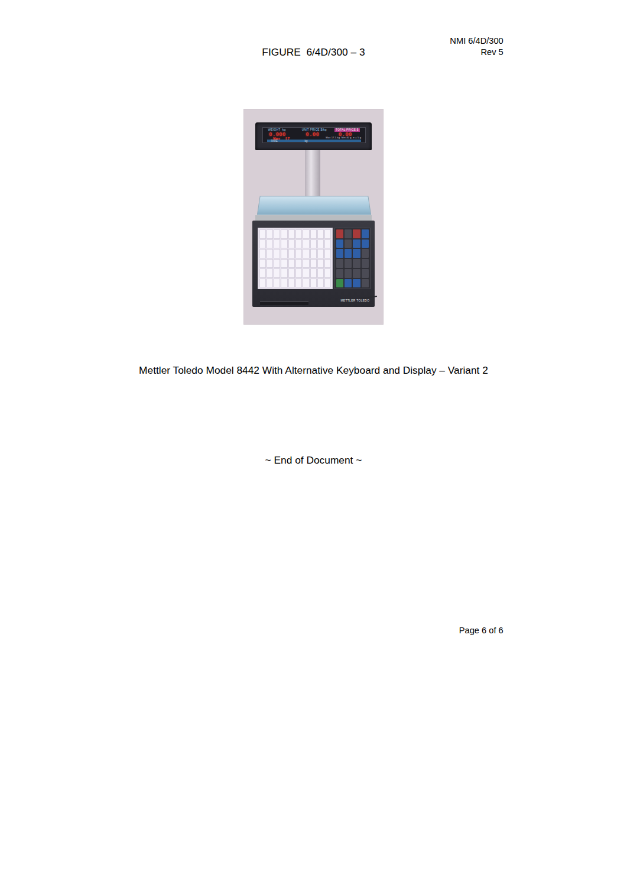NMI 6/4D/300
Rev 5
FIGURE 6/4D/300 – 3
WEIGHT kg UNIT PRICE $/kg TOTAL PRICE $ 0.000 0.00 0.00 Max 17
TARE kg
Max 17.5 kg Min 40 g e = 5 g
METTLER TOLEDO
Mettler Toledo Model 8442 With Alternative Keyboard and Display – Variant 2
~ End of Document ~
Page 6 of 6